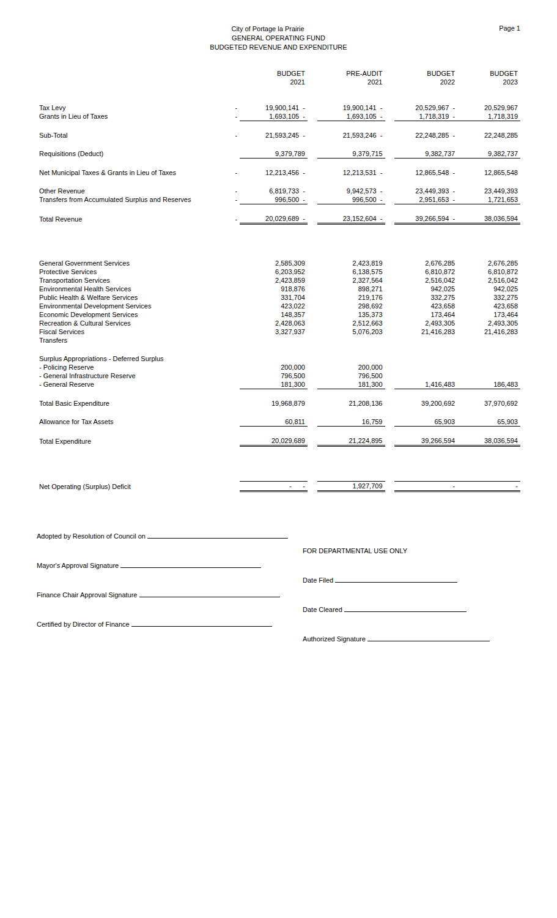Page 1
City of Portage la Prairie
GENERAL OPERATING FUND
BUDGETED REVENUE AND EXPENDITURE
| | | BUDGET | | PRE-AUDIT | | BUDGET | BUDGET |
| --- | --- | --- | --- | --- | --- | --- | --- |
| | | 2021 | | 2021 | | 2022 | 2023 |
| Tax Levy | - | 19,900,141 - | | 19,900,141 - | | 20,529,967 - | 20,529,967 |
| Grants in Lieu of Taxes | - | 1,693,105 - | | 1,693,105 - | | 1,718,319 - | 1,718,319 |
| Sub-Total | - | 21,593,245 - | | 21,593,246 - | | 22,248,285 - | 22,248,285 |
| Requisitions (Deduct) | | 9,379,789 | | 9,379,715 | | 9,382,737 | 9,382,737 |
| Net Municipal Taxes & Grants in Lieu of Taxes | - | 12,213,456 - | | 12,213,531 - | | 12,865,548 - | 12,865,548 |
| Other Revenue | - | 6,819,733 - | | 9,942,573 - | | 23,449,393 - | 23,449,393 |
| Transfers from Accumulated Surplus and Reserves | - | 996,500 - | | 996,500 - | | 2,951,653 - | 1,721,653 |
| Total Revenue | - | 20,029,689 - | | 23,152,604 - | | 39,266,594 - | 38,036,594 |
| General Government Services | | 2,585,309 | | 2,423,819 | | 2,676,285 | 2,676,285 |
| Protective Services | | 6,203,952 | | 6,138,575 | | 6,810,872 | 6,810,872 |
| Transportation Services | | 2,423,859 | | 2,327,564 | | 2,516,042 | 2,516,042 |
| Environmental Health Services | | 918,876 | | 898,271 | | 942,025 | 942,025 |
| Public Health & Welfare Services | | 331,704 | | 219,176 | | 332,275 | 332,275 |
| Environmental Development Services | | 423,022 | | 298,692 | | 423,658 | 423,658 |
| Economic Development Services | | 148,357 | | 135,373 | | 173,464 | 173,464 |
| Recreation & Cultural Services | | 2,428,063 | | 2,512,663 | | 2,493,305 | 2,493,305 |
| Fiscal Services | | 3,327,937 | | 5,076,203 | | 21,416,283 | 21,416,283 |
| Transfers | | | | | | | |
| Surplus Appropriations - Deferred Surplus | | | | | | | |
| - Policing Reserve | | 200,000 | | 200,000 | | | |
| - General Infrastructure Reserve | | 796,500 | | 796,500 | | | |
| - General Reserve | | 181,300 | | 181,300 | | 1,416,483 | 186,483 |
| Total Basic Expenditure | | 19,968,879 | | 21,208,136 | | 39,200,692 | 37,970,692 |
| Allowance for Tax Assets | | 60,811 | | 16,759 | | 65,903 | 65,903 |
| Total Expenditure | | 20,029,689 | | 21,224,895 | | 39,266,594 | 38,036,594 |
| Net Operating (Surplus) Deficit | | - - | | 1,927,709 | | - | - |
| Adopted by Resolution of Council on | |
| | FOR DEPARTMENTAL USE ONLY |
| Mayor's Approval Signature | |
| | Date Filed |
| Finance Chair Approval Signature | |
| | Date Cleared |
| Certified by Director of Finance | |
| | Authorized Signature |